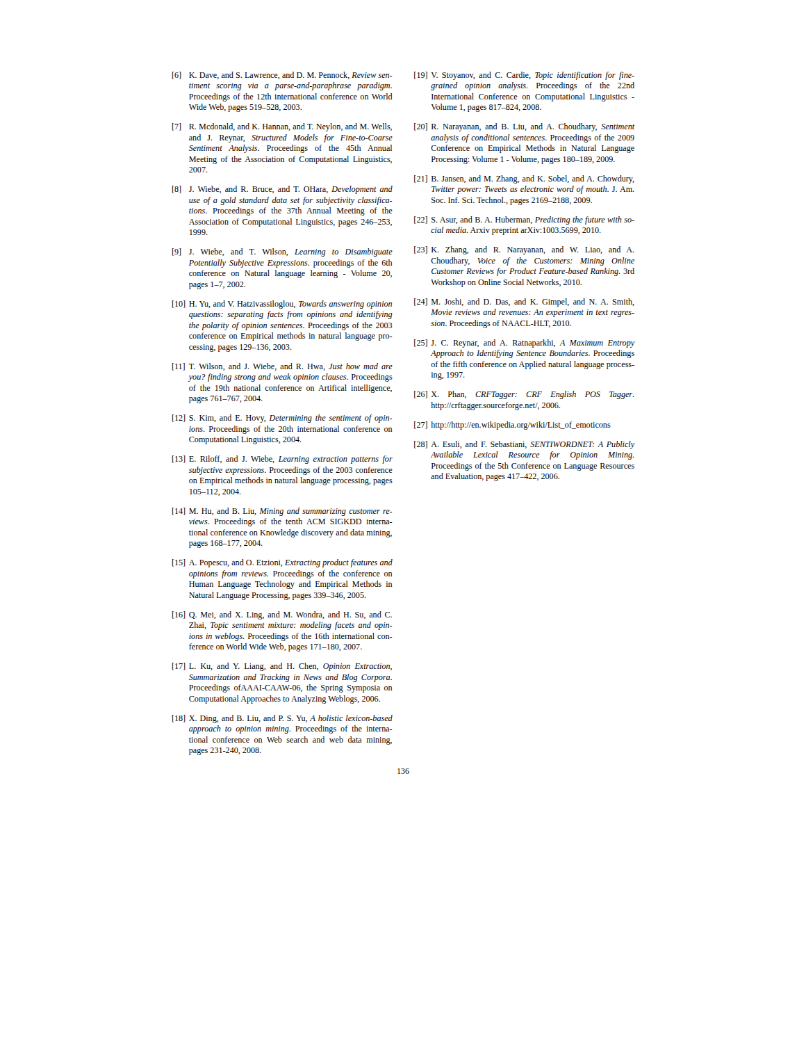[6] K. Dave, and S. Lawrence, and D. M. Pennock, Review sentiment scoring via a parse-and-paraphrase paradigm. Proceedings of the 12th international conference on World Wide Web, pages 519–528, 2003.
[7] R. Mcdonald, and K. Hannan, and T. Neylon, and M. Wells, and J. Reynar, Structured Models for Fine-to-Coarse Sentiment Analysis. Proceedings of the 45th Annual Meeting of the Association of Computational Linguistics, 2007.
[8] J. Wiebe, and R. Bruce, and T. OHara, Development and use of a gold standard data set for subjectivity classifications. Proceedings of the 37th Annual Meeting of the Association of Computational Linguistics, pages 246–253, 1999.
[9] J. Wiebe, and T. Wilson, Learning to Disambiguate Potentially Subjective Expressions. proceedings of the 6th conference on Natural language learning - Volume 20, pages 1–7, 2002.
[10] H. Yu, and V. Hatzivassiloglou, Towards answering opinion questions: separating facts from opinions and identifying the polarity of opinion sentences. Proceedings of the 2003 conference on Empirical methods in natural language processing, pages 129–136, 2003.
[11] T. Wilson, and J. Wiebe, and R. Hwa, Just how mad are you? finding strong and weak opinion clauses. Proceedings of the 19th national conference on Artifical intelligence, pages 761–767, 2004.
[12] S. Kim, and E. Hovy, Determining the sentiment of opinions. Proceedings of the 20th international conference on Computational Linguistics, 2004.
[13] E. Riloff, and J. Wiebe, Learning extraction patterns for subjective expressions. Proceedings of the 2003 conference on Empirical methods in natural language processing, pages 105–112, 2004.
[14] M. Hu, and B. Liu, Mining and summarizing customer reviews. Proceedings of the tenth ACM SIGKDD international conference on Knowledge discovery and data mining, pages 168–177, 2004.
[15] A. Popescu, and O. Etzioni, Extracting product features and opinions from reviews. Proceedings of the conference on Human Language Technology and Empirical Methods in Natural Language Processing, pages 339–346, 2005.
[16] Q. Mei, and X. Ling, and M. Wondra, and H. Su, and C. Zhai, Topic sentiment mixture: modeling facets and opinions in weblogs. Proceedings of the 16th international conference on World Wide Web, pages 171–180, 2007.
[17] L. Ku, and Y. Liang, and H. Chen, Opinion Extraction, Summarization and Tracking in News and Blog Corpora. Proceedings ofAAAI-CAAW-06, the Spring Symposia on Computational Approaches to Analyzing Weblogs, 2006.
[18] X. Ding, and B. Liu, and P. S. Yu, A holistic lexicon-based approach to opinion mining. Proceedings of the international conference on Web search and web data mining, pages 231-240, 2008.
[19] V. Stoyanov, and C. Cardie, Topic identification for fine-grained opinion analysis. Proceedings of the 22nd International Conference on Computational Linguistics - Volume 1, pages 817–824, 2008.
[20] R. Narayanan, and B. Liu, and A. Choudhary, Sentiment analysis of conditional sentences. Proceedings of the 2009 Conference on Empirical Methods in Natural Language Processing: Volume 1 - Volume, pages 180–189, 2009.
[21] B. Jansen, and M. Zhang, and K. Sobel, and A. Chowdury, Twitter power: Tweets as electronic word of mouth. J. Am. Soc. Inf. Sci. Technol., pages 2169–2188, 2009.
[22] S. Asur, and B. A. Huberman, Predicting the future with social media. Arxiv preprint arXiv:1003.5699, 2010.
[23] K. Zhang, and R. Narayanan, and W. Liao, and A. Choudhary, Voice of the Customers: Mining Online Customer Reviews for Product Feature-based Ranking. 3rd Workshop on Online Social Networks, 2010.
[24] M. Joshi, and D. Das, and K. Gimpel, and N. A. Smith, Movie reviews and revenues: An experiment in text regression. Proceedings of NAACL-HLT, 2010.
[25] J. C. Reynar, and A. Ratnaparkhi, A Maximum Entropy Approach to Identifying Sentence Boundaries. Proceedings of the fifth conference on Applied natural language processing, 1997.
[26] X. Phan, CRFTagger: CRF English POS Tagger. http://crftagger.sourceforge.net/, 2006.
[27] http://http://en.wikipedia.org/wiki/List_of_emoticons
[28] A. Esuli, and F. Sebastiani, SENTIWORDNET: A Publicly Available Lexical Resource for Opinion Mining. Proceedings of the 5th Conference on Language Resources and Evaluation, pages 417–422, 2006.
136